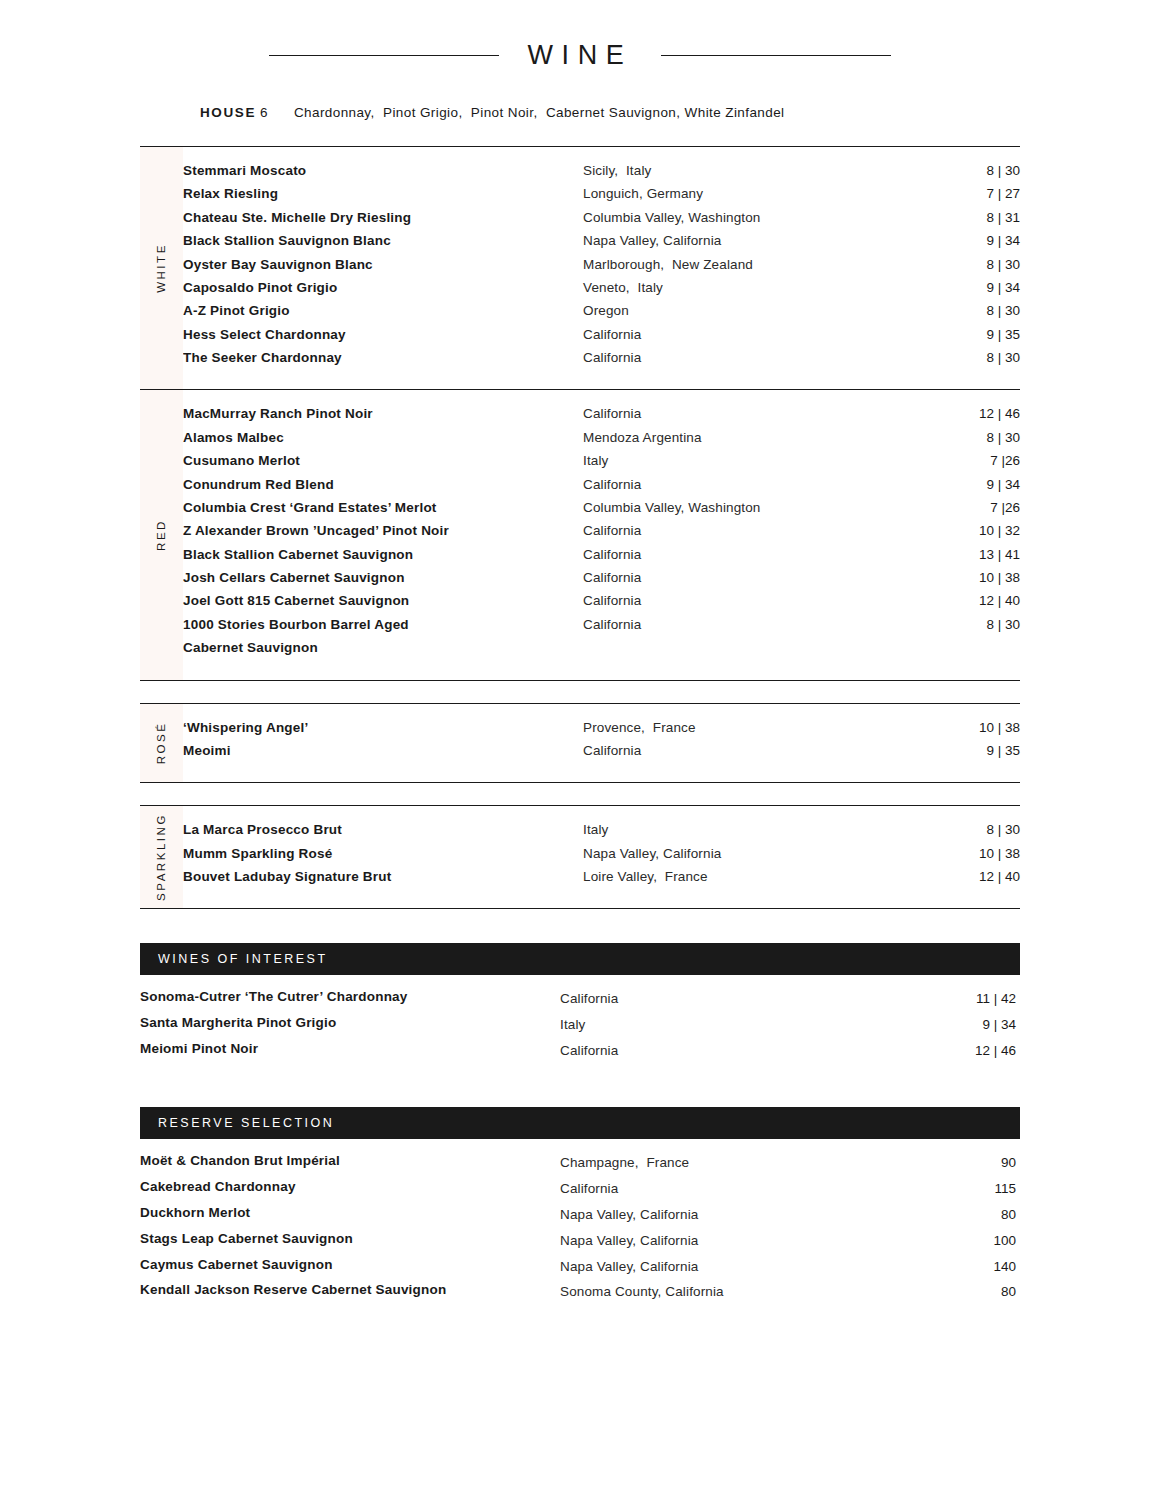WINE
HOUSE 6 Chardonnay, Pinot Grigio, Pinot Noir, Cabernet Sauvignon, White Zinfandel
WHITE
| Stemmari Moscato | Sicily, Italy | 8 / 30 |
| Relax Riesling | Longuich, Germany | 7 / 27 |
| Chateau Ste. Michelle Dry Riesling | Columbia Valley, Washington | 8 / 31 |
| Black Stallion Sauvignon Blanc | Napa Valley, California | 9 / 34 |
| Oyster Bay Sauvignon Blanc | Marlborough, New Zealand | 8 / 30 |
| Caposaldo Pinot Grigio | Veneto, Italy | 9 / 34 |
| A-Z Pinot Grigio | Oregon | 8 / 30 |
| Hess Select Chardonnay | California | 9 / 35 |
| The Seeker Chardonnay | California | 8 / 30 |
RED
| MacMurray Ranch Pinot Noir | California | 12 / 46 |
| Alamos Malbec | Mendoza Argentina | 8 / 30 |
| Cusumano Merlot | Italy | 7 /26 |
| Conundrum Red Blend | California | 9 / 34 |
| Columbia Crest ‘Grand Estates’ Merlot | Columbia Valley, Washington | 7 /26 |
| Z Alexander Brown ’Uncaged’ Pinot Noir | California | 10 / 32 |
| Black Stallion Cabernet Sauvignon | California | 13 / 41 |
| Josh Cellars Cabernet Sauvignon | California | 10 / 38 |
| Joel Gott 815 Cabernet Sauvignon | California | 12 / 40 |
| 1000 Stories Bourbon Barrel Aged | California | 8 / 30 |
| Cabernet Sauvignon | | |
ROSÉ
| ‘Whispering Angel’ | Provence, France | 10 / 38 |
| Meoimi | California | 9 / 35 |
SPARKLING
| La Marca Prosecco Brut | Italy | 8 / 30 |
| Mumm Sparkling Rosé | Napa Valley, California | 10 / 38 |
| Bouvet Ladubay Signature Brut | Loire Valley, France | 12 / 40 |
WINES OF INTEREST
| Sonoma-Cutrer ‘The Cutrer’ Chardonnay | California | 11 / 42 |
| Santa Margherita Pinot Grigio | Italy | 9 / 34 |
| Meiomi Pinot Noir | California | 12 / 46 |
RESERVE SELECTION
| Moët & Chandon Brut Impérial | Champagne, France | 90 |
| Cakebread Chardonnay | California | 115 |
| Duckhorn Merlot | Napa Valley, California | 80 |
| Stags Leap Cabernet Sauvignon | Napa Valley, California | 100 |
| Caymus Cabernet Sauvignon | Napa Valley, California | 140 |
| Kendall Jackson Reserve Cabernet Sauvignon | Sonoma County, California | 80 |